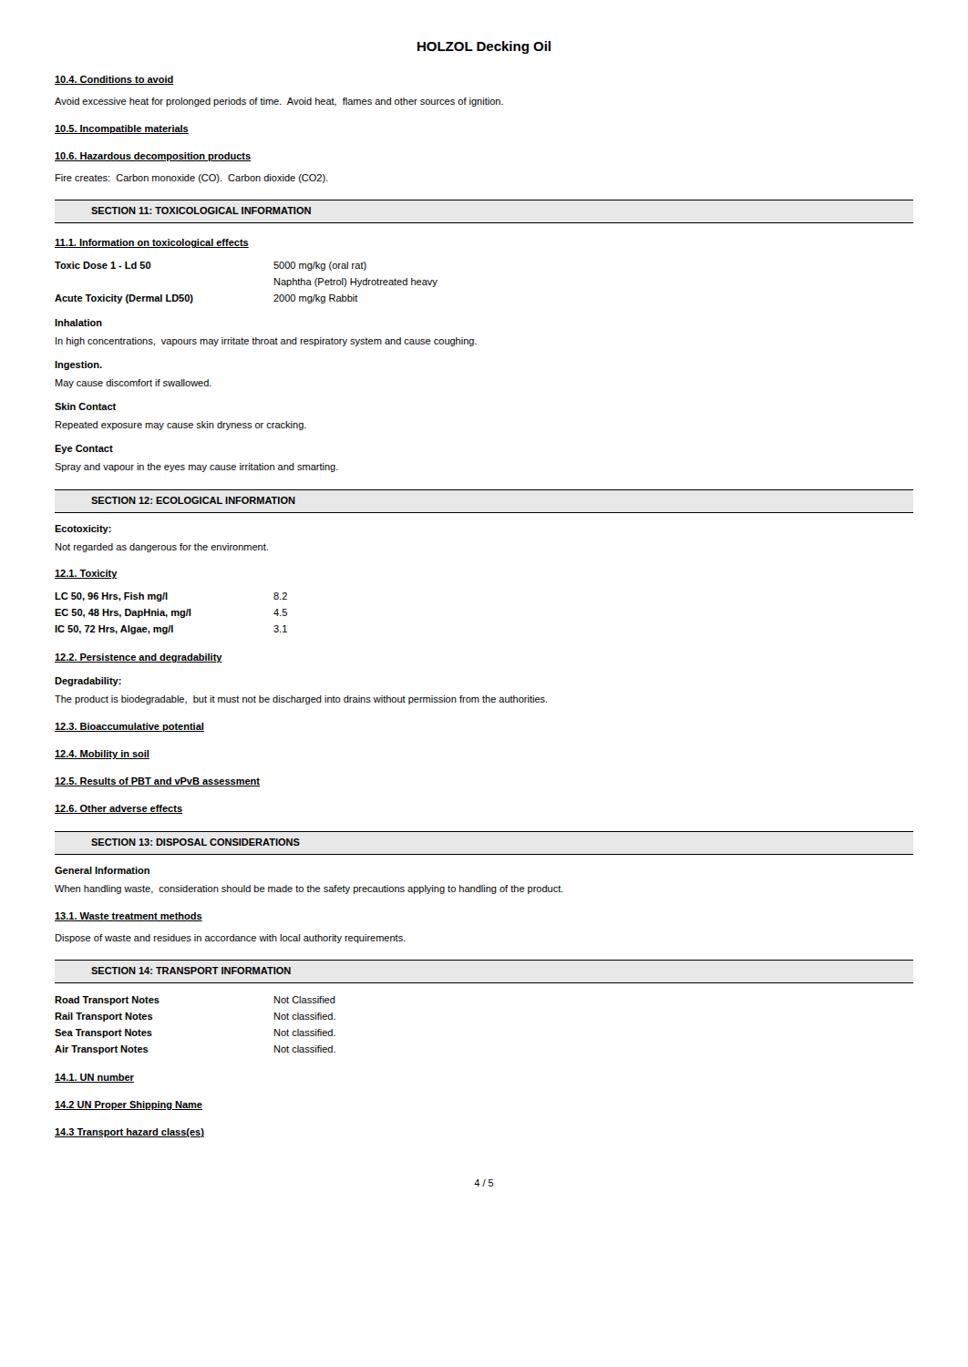HOLZOL Decking Oil
10.4. Conditions to avoid
Avoid excessive heat for prolonged periods of time. Avoid heat, flames and other sources of ignition.
10.5. Incompatible materials
10.6. Hazardous decomposition products
Fire creates: Carbon monoxide (CO). Carbon dioxide (CO2).
SECTION 11: TOXICOLOGICAL INFORMATION
11.1. Information on toxicological effects
| Toxic Dose 1 - Ld 50 | 5000 mg/kg (oral rat) |
| | Naphtha (Petrol) Hydrotreated heavy |
| Acute Toxicity (Dermal LD50) | 2000 mg/kg Rabbit |
Inhalation
In high concentrations, vapours may irritate throat and respiratory system and cause coughing.
Ingestion.
May cause discomfort if swallowed.
Skin Contact
Repeated exposure may cause skin dryness or cracking.
Eye Contact
Spray and vapour in the eyes may cause irritation and smarting.
SECTION 12: ECOLOGICAL INFORMATION
Ecotoxicity:
Not regarded as dangerous for the environment.
12.1. Toxicity
| LC 50, 96 Hrs, Fish mg/l | 8.2 |
| EC 50, 48 Hrs, DapHnia, mg/l | 4.5 |
| IC 50, 72 Hrs, Algae, mg/l | 3.1 |
12.2. Persistence and degradability
Degradability:
The product is biodegradable, but it must not be discharged into drains without permission from the authorities.
12.3. Bioaccumulative potential
12.4. Mobility in soil
12.5. Results of PBT and vPvB assessment
12.6. Other adverse effects
SECTION 13: DISPOSAL CONSIDERATIONS
General Information
When handling waste, consideration should be made to the safety precautions applying to handling of the product.
13.1. Waste treatment methods
Dispose of waste and residues in accordance with local authority requirements.
SECTION 14: TRANSPORT INFORMATION
| Road Transport Notes | Not Classified |
| Rail Transport Notes | Not classified. |
| Sea Transport Notes | Not classified. |
| Air Transport Notes | Not classified. |
14.1. UN number
14.2 UN Proper Shipping Name
14.3 Transport hazard class(es)
4 / 5